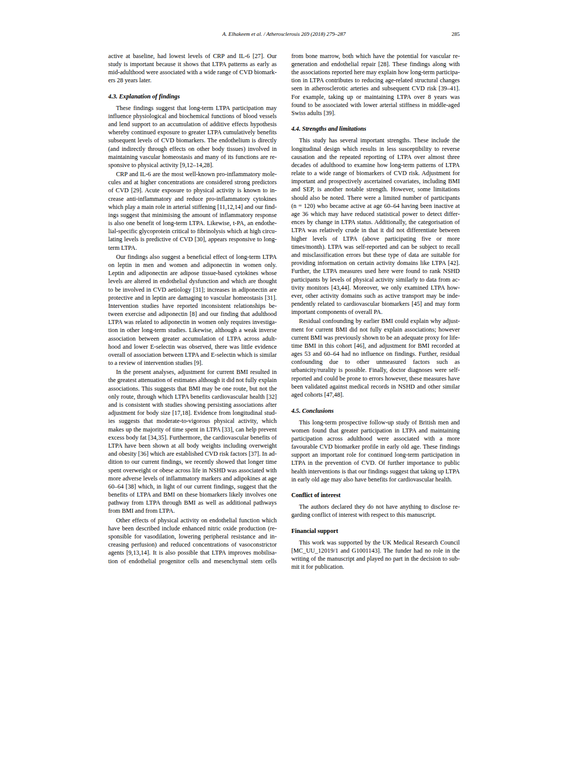A. Elhakeem et al. / Atherosclerosis 269 (2018) 279–287 285
active at baseline, had lowest levels of CRP and IL-6 [27]. Our study is important because it shows that LTPA patterns as early as mid-adulthood were associated with a wide range of CVD biomarkers 28 years later.
4.3. Explanation of findings
These findings suggest that long-term LTPA participation may influence physiological and biochemical functions of blood vessels and lend support to an accumulation of additive effects hypothesis whereby continued exposure to greater LTPA cumulatively benefits subsequent levels of CVD biomarkers. The endothelium is directly (and indirectly through effects on other body tissues) involved in maintaining vascular homeostasis and many of its functions are responsive to physical activity [9,12–14,28].
CRP and IL-6 are the most well-known pro-inflammatory molecules and at higher concentrations are considered strong predictors of CVD [29]. Acute exposure to physical activity is known to increase anti-inflammatory and reduce pro-inflammatory cytokines which play a main role in arterial stiffening [11,12,14] and our findings suggest that minimising the amount of inflammatory response is also one benefit of long-term LTPA. Likewise, t-PA, an endothelial-specific glycoprotein critical to fibrinolysis which at high circulating levels is predictive of CVD [30], appears responsive to long-term LTPA.
Our findings also suggest a beneficial effect of long-term LTPA on leptin in men and women and adiponectin in women only. Leptin and adiponectin are adipose tissue-based cytokines whose levels are altered in endothelial dysfunction and which are thought to be involved in CVD aetiology [31]; increases in adiponectin are protective and in leptin are damaging to vascular homeostasis [31]. Intervention studies have reported inconsistent relationships between exercise and adiponectin [8] and our finding that adulthood LTPA was related to adiponectin in women only requires investigation in other long-term studies. Likewise, although a weak inverse association between greater accumulation of LTPA across adulthood and lower E-selectin was observed, there was little evidence overall of association between LTPA and E-selectin which is similar to a review of intervention studies [9].
In the present analyses, adjustment for current BMI resulted in the greatest attenuation of estimates although it did not fully explain associations. This suggests that BMI may be one route, but not the only route, through which LTPA benefits cardiovascular health [32] and is consistent with studies showing persisting associations after adjustment for body size [17,18]. Evidence from longitudinal studies suggests that moderate-to-vigorous physical activity, which makes up the majority of time spent in LTPA [33], can help prevent excess body fat [34,35]. Furthermore, the cardiovascular benefits of LTPA have been shown at all body weights including overweight and obesity [36] which are established CVD risk factors [37]. In addition to our current findings, we recently showed that longer time spent overweight or obese across life in NSHD was associated with more adverse levels of inflammatory markers and adipokines at age 60–64 [38] which, in light of our current findings, suggest that the benefits of LTPA and BMI on these biomarkers likely involves one pathway from LTPA through BMI as well as additional pathways from BMI and from LTPA.
Other effects of physical activity on endothelial function which have been described include enhanced nitric oxide production (responsible for vasodilation, lowering peripheral resistance and increasing perfusion) and reduced concentrations of vasoconstrictor agents [9,13,14]. It is also possible that LTPA improves mobilisation of endothelial progenitor cells and mesenchymal stem cells from bone marrow, both which have the potential for vascular regeneration and endothelial repair [28]. These findings along with the associations reported here may explain how long-term participation in LTPA contributes to reducing age-related structural changes seen in atherosclerotic arteries and subsequent CVD risk [39–41]. For example, taking up or maintaining LTPA over 8 years was found to be associated with lower arterial stiffness in middle-aged Swiss adults [39].
4.4. Strengths and limitations
This study has several important strengths. These include the longitudinal design which results in less susceptibility to reverse causation and the repeated reporting of LTPA over almost three decades of adulthood to examine how long-term patterns of LTPA relate to a wide range of biomarkers of CVD risk. Adjustment for important and prospectively ascertained covariates, including BMI and SEP, is another notable strength. However, some limitations should also be noted. There were a limited number of participants (n = 120) who became active at age 60–64 having been inactive at age 36 which may have reduced statistical power to detect differences by change in LTPA status. Additionally, the categorisation of LTPA was relatively crude in that it did not differentiate between higher levels of LTPA (above participating five or more times/month). LTPA was self-reported and can be subject to recall and misclassification errors but these type of data are suitable for providing information on certain activity domains like LTPA [42]. Further, the LTPA measures used here were found to rank NSHD participants by levels of physical activity similarly to data from activity monitors [43,44]. Moreover, we only examined LTPA however, other activity domains such as active transport may be independently related to cardiovascular biomarkers [45] and may form important components of overall PA.
Residual confounding by earlier BMI could explain why adjustment for current BMI did not fully explain associations; however current BMI was previously shown to be an adequate proxy for lifetime BMI in this cohort [46], and adjustment for BMI recorded at ages 53 and 60–64 had no influence on findings. Further, residual confounding due to other unmeasured factors such as urbanicity/rurality is possible. Finally, doctor diagnoses were self-reported and could be prone to errors however, these measures have been validated against medical records in NSHD and other similar aged cohorts [47,48].
4.5. Conclusions
This long-term prospective follow-up study of British men and women found that greater participation in LTPA and maintaining participation across adulthood were associated with a more favourable CVD biomarker profile in early old age. These findings support an important role for continued long-term participation in LTPA in the prevention of CVD. Of further importance to public health interventions is that our findings suggest that taking up LTPA in early old age may also have benefits for cardiovascular health.
Conflict of interest
The authors declared they do not have anything to disclose regarding conflict of interest with respect to this manuscript.
Financial support
This work was supported by the UK Medical Research Council [MC_UU_12019/1 and G1001143]. The funder had no role in the writing of the manuscript and played no part in the decision to submit it for publication.